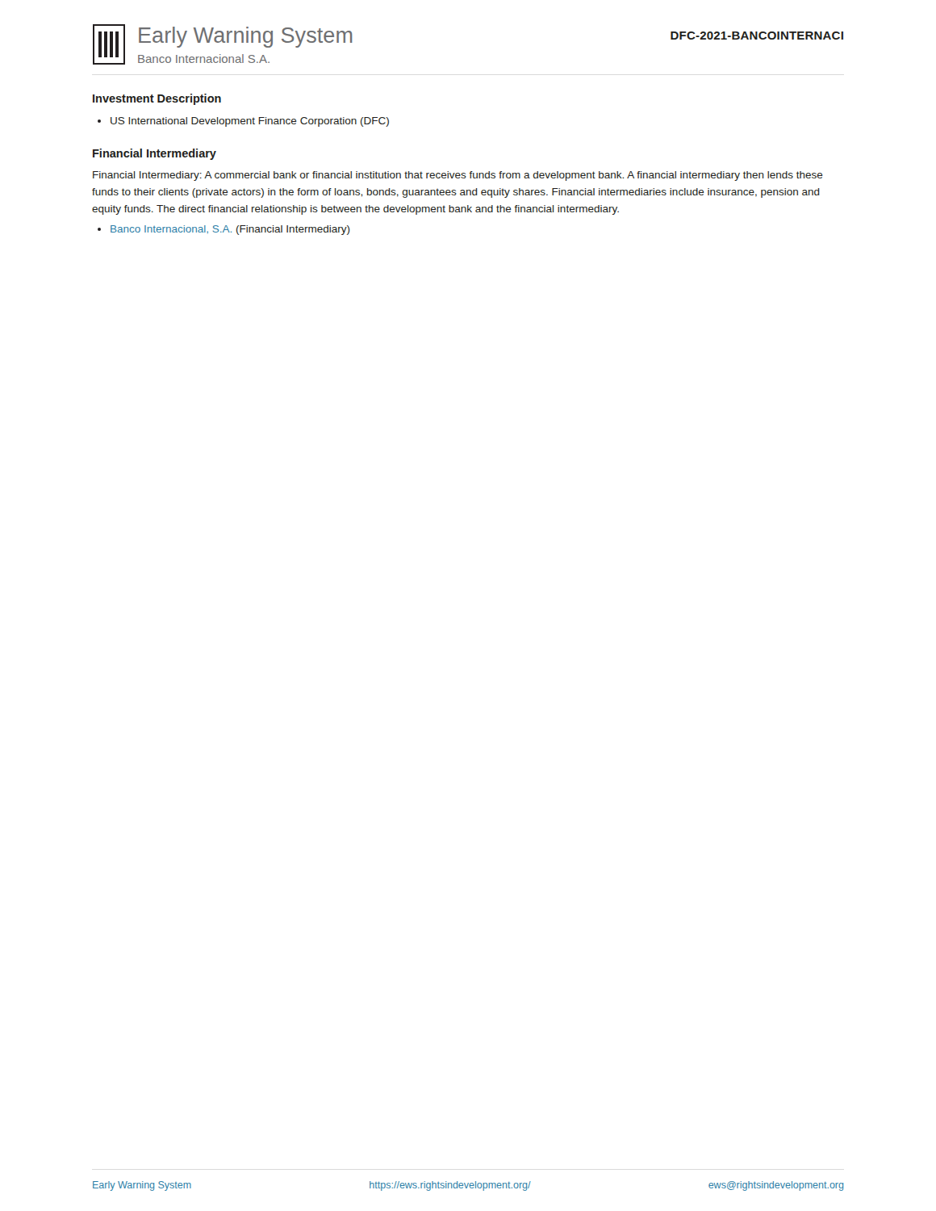Early Warning System Banco Internacional S.A.
DFC-2021-BANCOINTERNACI
Investment Description
US International Development Finance Corporation (DFC)
Financial Intermediary
Financial Intermediary: A commercial bank or financial institution that receives funds from a development bank. A financial intermediary then lends these funds to their clients (private actors) in the form of loans, bonds, guarantees and equity shares. Financial intermediaries include insurance, pension and equity funds. The direct financial relationship is between the development bank and the financial intermediary.
Banco Internacional, S.A. (Financial Intermediary)
Early Warning System
https://ews.rightsindevelopment.org/
ews@rightsindevelopment.org